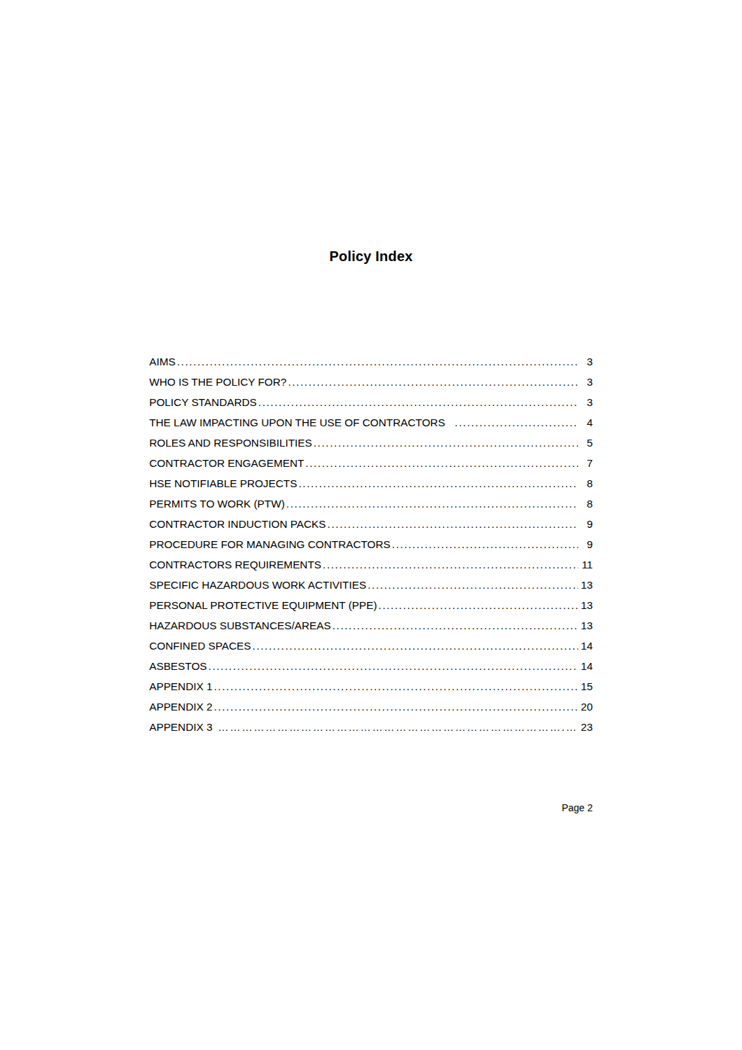Policy Index
AIMS ................................................................................................................................. 3
WHO IS THE POLICY FOR? ......................................................................................................... 3
POLICY STANDARDS ................................................................................................................. 3
THE LAW IMPACTING UPON THE USE OF CONTRACTORS ................................................... 4
ROLES AND RESPONSIBILITIES .................................................................................................. 5
CONTRACTOR ENGAGEMENT .................................................................................................... 7
HSE NOTIFIABLE PROJECTS ...................................................................................................... 8
PERMITS TO WORK (PTW) .......................................................................................................... 8
CONTRACTOR INDUCTION PACKS ........................................................................................... 9
PROCEDURE FOR MANAGING CONTRACTORS ........................................................................ 9
CONTRACTORS REQUIREMENTS .............................................................................................. 11
SPECIFIC HAZARDOUS WORK ACTIVITIES .............................................................................. 13
PERSONAL PROTECTIVE EQUIPMENT (PPE) .......................................................................... 13
HAZARDOUS SUBSTANCES/AREAS .......................................................................................... 13
CONFINED SPACES ................................................................................................................... 14
ASBESTOS ............................................................................................................................... 14
APPENDIX 1 ............................................................................................................................. 15
APPENDIX 2 ............................................................................................................................. 20
APPENDIX 3 …………………………………………………………………………….……………… 23
Page 2